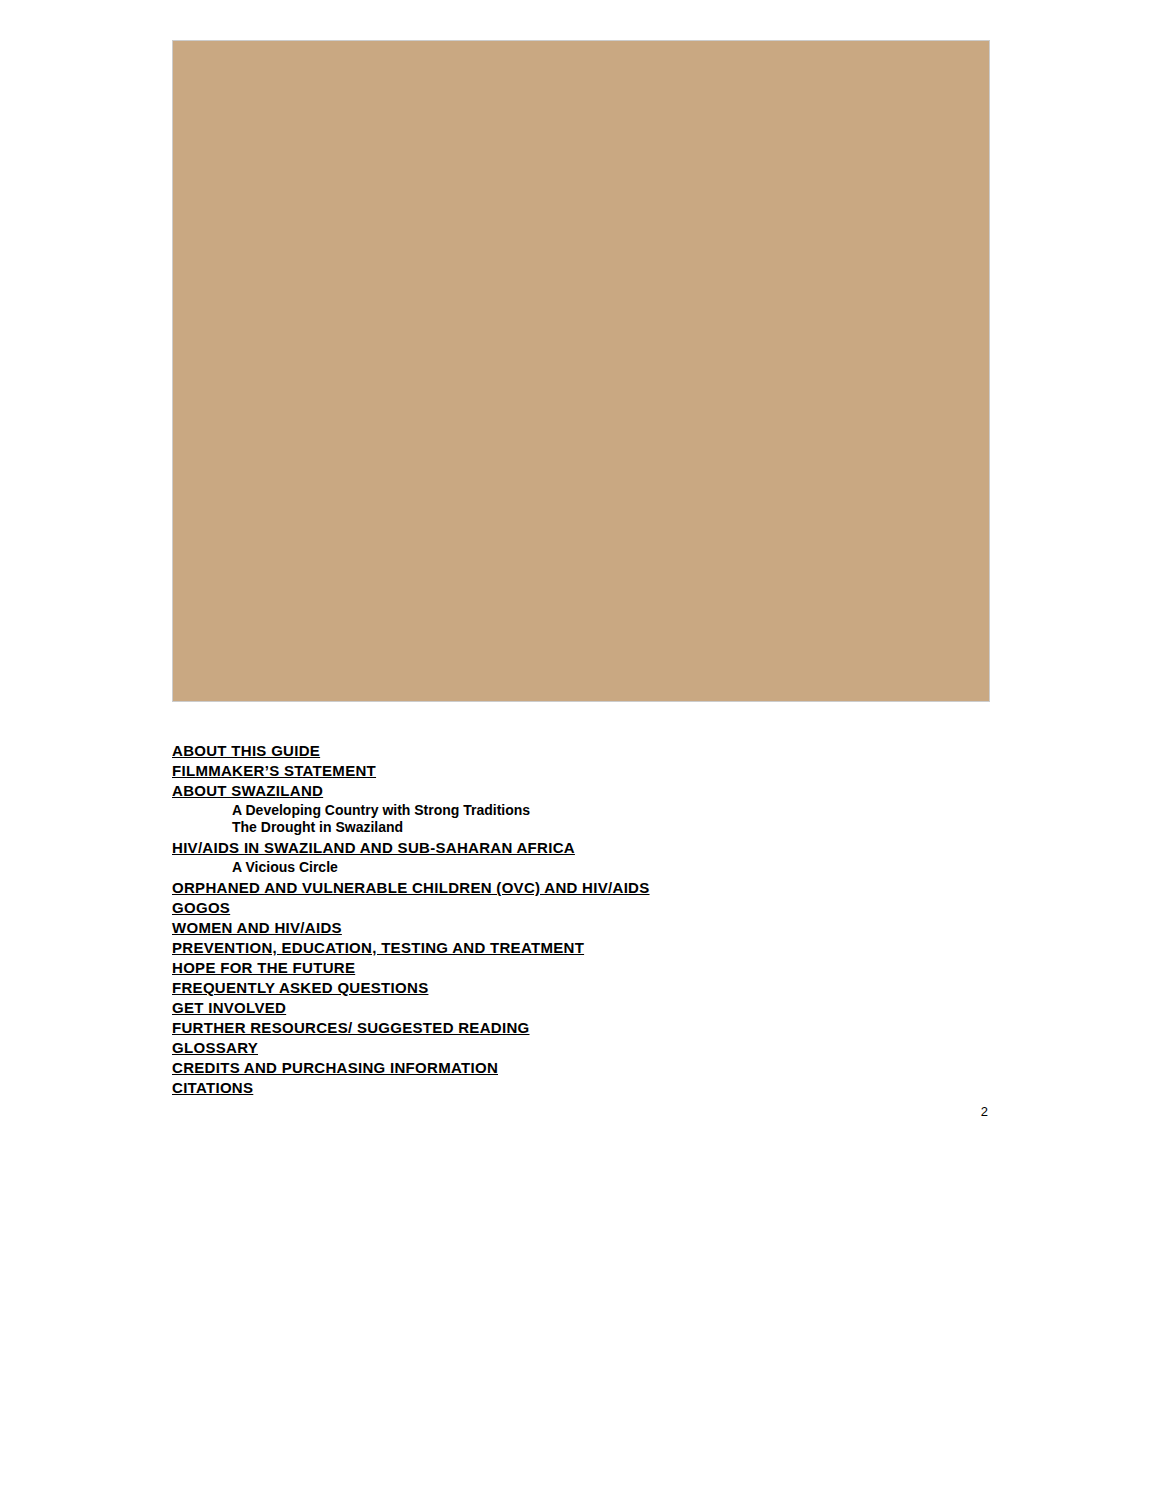About This Guide
Filmmaker’s Statement
About Swaziland
A Developing Country with Strong Traditions
The Drought in Swaziland
HIV/AIDS in Swaziland and Sub-Saharan Africa
A Vicious Circle
Orphaned and Vulnerable Children (OVC) and HIV/AIDS
Gogos
Women and HIV/AIDS
Prevention, Education, Testing and Treatment
Hope for the Future
Frequently Asked Questions
Get Involved
Further Resources/ Suggested Reading
Glossary
Credits and Purchasing Information
Citations
2